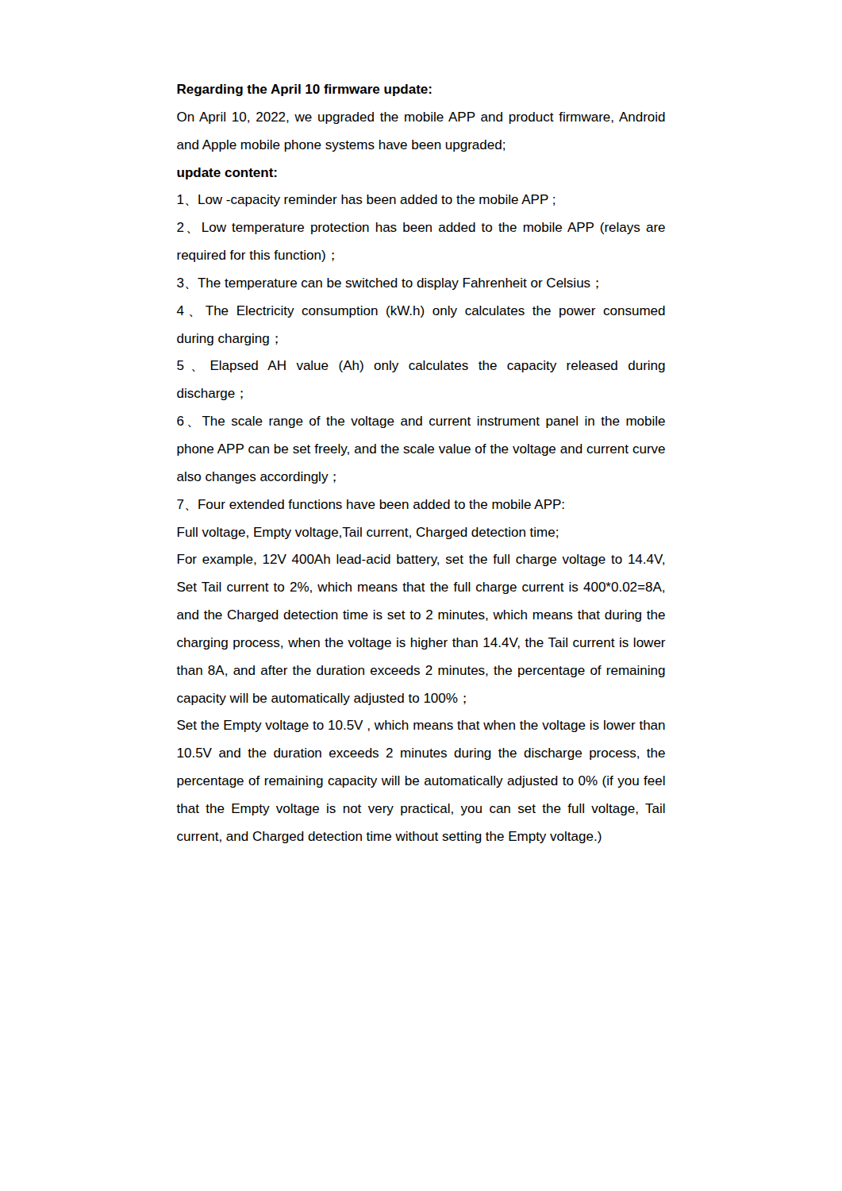Regarding the April 10 firmware update:
On April 10, 2022, we upgraded the mobile APP and product firmware, Android and Apple mobile phone systems have been upgraded;
update content:
1、Low -capacity reminder has been added to the mobile APP ;
2、Low temperature protection has been added to the mobile APP (relays are required for this function)；
3、The temperature can be switched to display Fahrenheit or Celsius；
4、The Electricity consumption (kW.h) only calculates the power consumed during charging；
5、Elapsed AH value (Ah) only calculates the capacity released during discharge；
6、The scale range of the voltage and current instrument panel in the mobile phone APP can be set freely, and the scale value of the voltage and current curve also changes accordingly；
7、Four extended functions have been added to the mobile APP:
Full voltage, Empty voltage,Tail current, Charged detection time;
For example, 12V 400Ah lead-acid battery, set the full charge voltage to 14.4V, Set Tail current to 2%, which means that the full charge current is 400*0.02=8A, and the Charged detection time is set to 2 minutes, which means that during the charging process, when the voltage is higher than 14.4V, the Tail current is lower than 8A, and after the duration exceeds 2 minutes, the percentage of remaining capacity will be automatically adjusted to 100%；
Set the Empty voltage to 10.5V , which means that when the voltage is lower than 10.5V and the duration exceeds 2 minutes during the discharge process, the percentage of remaining capacity will be automatically adjusted to 0% (if you feel that the Empty voltage is not very practical, you can set the full voltage, Tail current, and Charged detection time without setting the Empty voltage.)